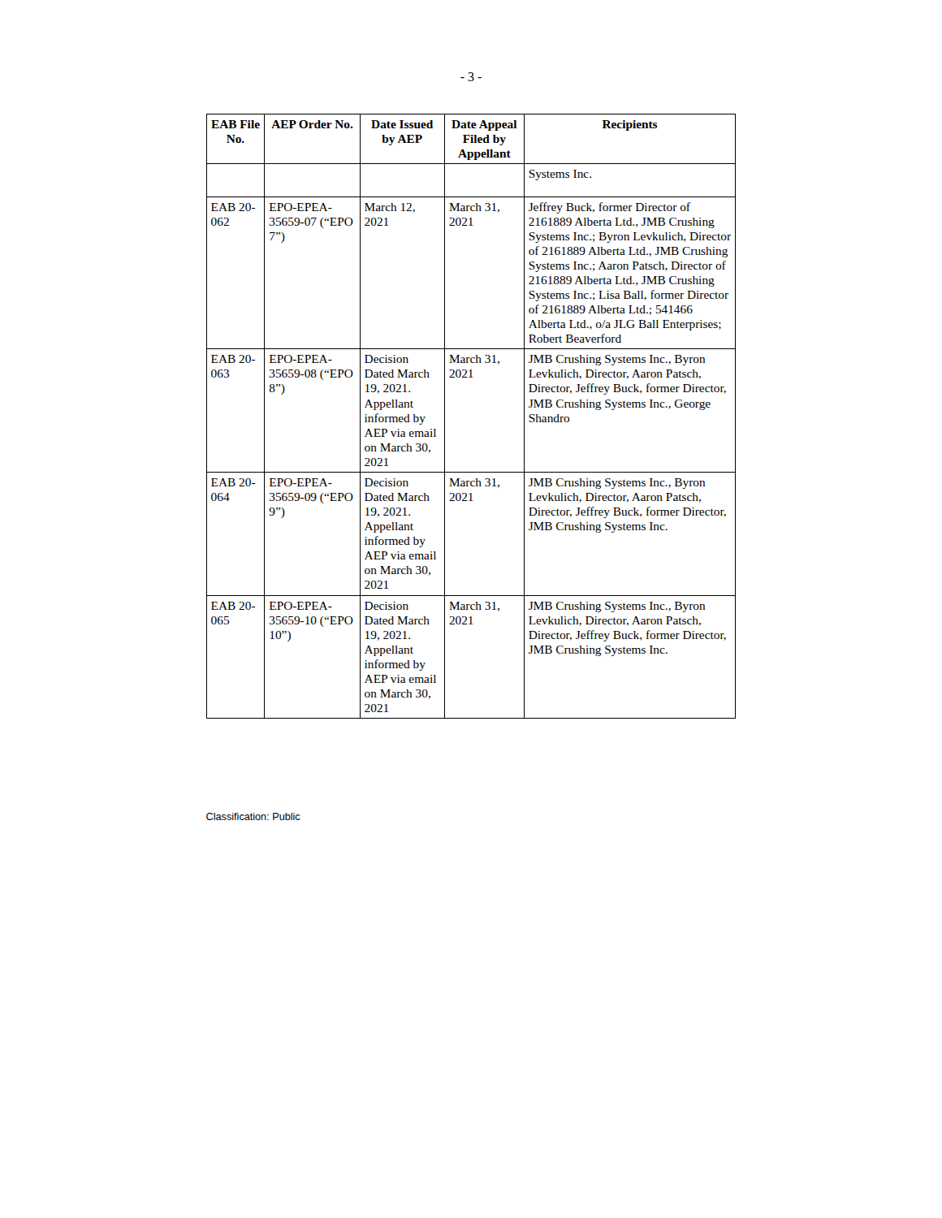- 3 -
| EAB File No. | AEP Order No. | Date Issued by AEP | Date Appeal Filed by Appellant | Recipients |
| --- | --- | --- | --- | --- |
| | | | | Systems Inc. |
| EAB 20-062 | EPO-EPEA-35659-07 (“EPO 7”) | March 12, 2021 | March 31, 2021 | Jeffrey Buck, former Director of 2161889 Alberta Ltd., JMB Crushing Systems Inc.; Byron Levkulich, Director of 2161889 Alberta Ltd., JMB Crushing Systems Inc.; Aaron Patsch, Director of 2161889 Alberta Ltd., JMB Crushing Systems Inc.; Lisa Ball, former Director of 2161889 Alberta Ltd.; 541466 Alberta Ltd., o/a JLG Ball Enterprises; Robert Beaverford |
| EAB 20-063 | EPO-EPEA-35659-08 (“EPO 8”) | Decision Dated March 19, 2021. Appellant informed by AEP via email on March 30, 2021 | March 31, 2021 | JMB Crushing Systems Inc., Byron Levkulich, Director, Aaron Patsch, Director, Jeffrey Buck, former Director, JMB Crushing Systems Inc., George Shandro |
| EAB 20-064 | EPO-EPEA-35659-09 (“EPO 9”) | Decision Dated March 19, 2021. Appellant informed by AEP via email on March 30, 2021 | March 31, 2021 | JMB Crushing Systems Inc., Byron Levkulich, Director, Aaron Patsch, Director, Jeffrey Buck, former Director, JMB Crushing Systems Inc. |
| EAB 20-065 | EPO-EPEA-35659-10 (“EPO 10”) | Decision Dated March 19, 2021. Appellant informed by AEP via email on March 30, 2021 | March 31, 2021 | JMB Crushing Systems Inc., Byron Levkulich, Director, Aaron Patsch, Director, Jeffrey Buck, former Director, JMB Crushing Systems Inc. |
Classification: Public